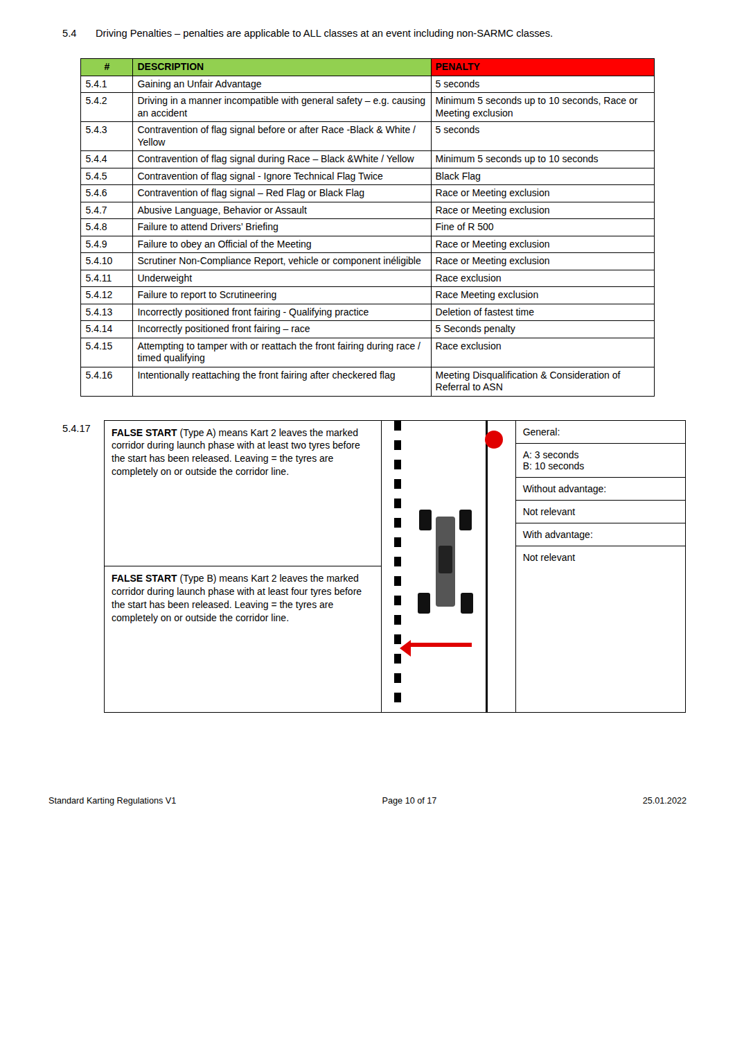5.4 Driving Penalties – penalties are applicable to ALL classes at an event including non-SARMC classes.
| # | DESCRIPTION | PENALTY |
| --- | --- | --- |
| 5.4.1 | Gaining an Unfair Advantage | 5 seconds |
| 5.4.2 | Driving in a manner incompatible with general safety – e.g. causing an accident | Minimum 5 seconds up to 10 seconds, Race or Meeting exclusion |
| 5.4.3 | Contravention of flag signal before or after Race -Black & White / Yellow | 5 seconds |
| 5.4.4 | Contravention of flag signal during Race – Black &White / Yellow | Minimum 5 seconds up to 10 seconds |
| 5.4.5 | Contravention of flag signal - Ignore Technical Flag Twice | Black Flag |
| 5.4.6 | Contravention of flag signal – Red Flag or Black Flag | Race or Meeting exclusion |
| 5.4.7 | Abusive Language, Behavior or Assault | Race or Meeting exclusion |
| 5.4.8 | Failure to attend Drivers’ Briefing | Fine of R 500 |
| 5.4.9 | Failure to obey an Official of the Meeting | Race or Meeting exclusion |
| 5.4.10 | Scrutiner Non-Compliance Report, vehicle or component inéligible | Race or Meeting exclusion |
| 5.4.11 | Underweight | Race exclusion |
| 5.4.12 | Failure to report to Scrutineering | Race Meeting exclusion |
| 5.4.13 | Incorrectly positioned front fairing - Qualifying practice | Deletion of fastest time |
| 5.4.14 | Incorrectly positioned front fairing – race | 5 Seconds penalty |
| 5.4.15 | Attempting to tamper with or reattach the front fairing during race / timed qualifying | Race exclusion |
| 5.4.16 | Intentionally reattaching the front fairing after checkered flag | Meeting Disqualification & Consideration of Referral to ASN |
5.4.17
| FALSE START (Type A) means Kart 2 leaves the marked corridor during launch phase with at least two tyres before the start has been released. Leaving = the tyres are completely on or outside the corridor line. | | General: A: 3 seconds B: 10 seconds Without advantage: Not relevant With advantage: Not relevant |
| FALSE START (Type B) means Kart 2 leaves the marked corridor during launch phase with at least four tyres before the start has been released. Leaving = the tyres are completely on or outside the corridor line. |
Standard Karting Regulations V1
Page 10 of 17
25.01.2022